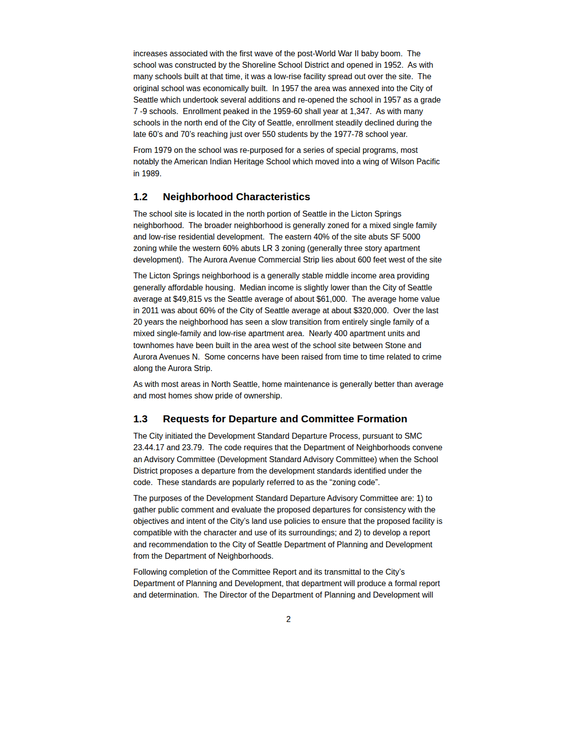increases associated with the first wave of the post-World War II baby boom. The school was constructed by the Shoreline School District and opened in 1952. As with many schools built at that time, it was a low-rise facility spread out over the site. The original school was economically built. In 1957 the area was annexed into the City of Seattle which undertook several additions and re-opened the school in 1957 as a grade 7 -9 schools. Enrollment peaked in the 1959-60 shall year at 1,347. As with many schools in the north end of the City of Seattle, enrollment steadily declined during the late 60’s and 70’s reaching just over 550 students by the 1977-78 school year.
From 1979 on the school was re-purposed for a series of special programs, most notably the American Indian Heritage School which moved into a wing of Wilson Pacific in 1989.
1.2 Neighborhood Characteristics
The school site is located in the north portion of Seattle in the Licton Springs neighborhood. The broader neighborhood is generally zoned for a mixed single family and low-rise residential development. The eastern 40% of the site abuts SF 5000 zoning while the western 60% abuts LR 3 zoning (generally three story apartment development). The Aurora Avenue Commercial Strip lies about 600 feet west of the site
The Licton Springs neighborhood is a generally stable middle income area providing generally affordable housing. Median income is slightly lower than the City of Seattle average at $49,815 vs the Seattle average of about $61,000. The average home value in 2011 was about 60% of the City of Seattle average at about $320,000. Over the last 20 years the neighborhood has seen a slow transition from entirely single family of a mixed single-family and low-rise apartment area. Nearly 400 apartment units and townhomes have been built in the area west of the school site between Stone and Aurora Avenues N. Some concerns have been raised from time to time related to crime along the Aurora Strip.
As with most areas in North Seattle, home maintenance is generally better than average and most homes show pride of ownership.
1.3 Requests for Departure and Committee Formation
The City initiated the Development Standard Departure Process, pursuant to SMC 23.44.17 and 23.79. The code requires that the Department of Neighborhoods convene an Advisory Committee (Development Standard Advisory Committee) when the School District proposes a departure from the development standards identified under the code. These standards are popularly referred to as the “zoning code”.
The purposes of the Development Standard Departure Advisory Committee are: 1) to gather public comment and evaluate the proposed departures for consistency with the objectives and intent of the City’s land use policies to ensure that the proposed facility is compatible with the character and use of its surroundings; and 2) to develop a report and recommendation to the City of Seattle Department of Planning and Development from the Department of Neighborhoods.
Following completion of the Committee Report and its transmittal to the City’s Department of Planning and Development, that department will produce a formal report and determination. The Director of the Department of Planning and Development will
2